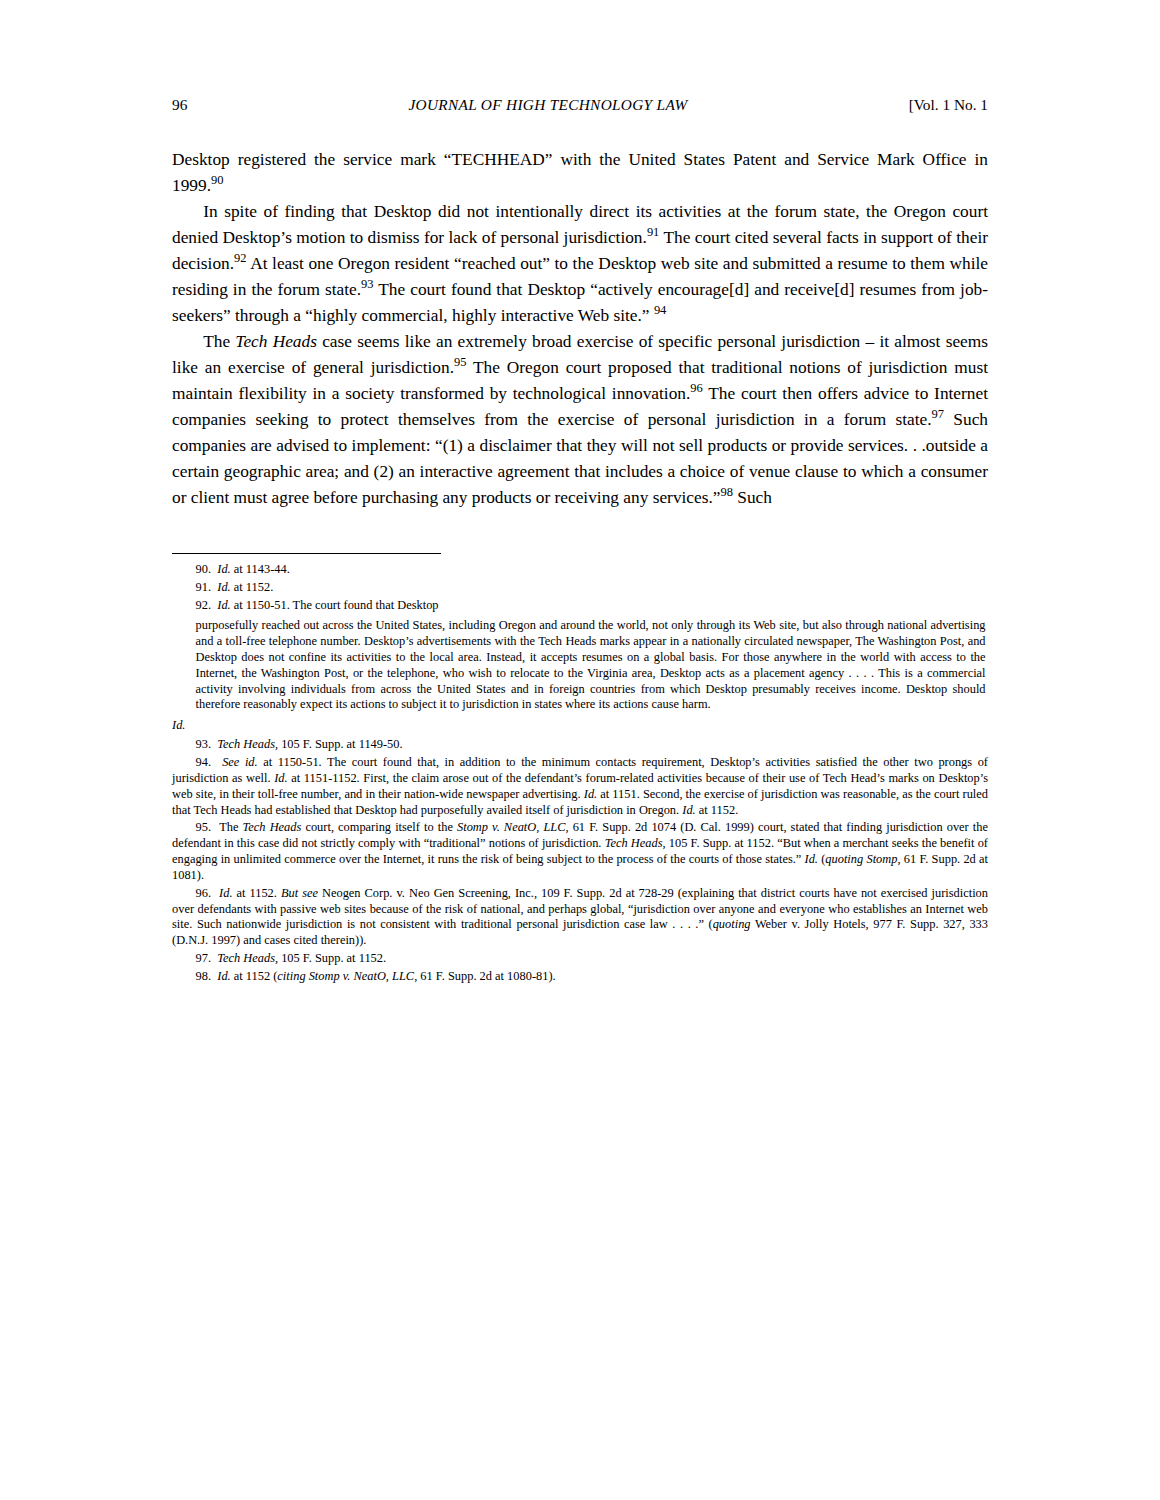96 JOURNAL OF HIGH TECHNOLOGY LAW [Vol. 1 No. 1
Desktop registered the service mark “TECHHEAD” with the United States Patent and Service Mark Office in 1999.90
In spite of finding that Desktop did not intentionally direct its activities at the forum state, the Oregon court denied Desktop’s motion to dismiss for lack of personal jurisdiction.91 The court cited several facts in support of their decision.92 At least one Oregon resident “reached out” to the Desktop web site and submitted a resume to them while residing in the forum state.93 The court found that Desktop “actively encourage[d] and receive[d] resumes from job-seekers” through a “highly commercial, highly interactive Web site.” 94
The Tech Heads case seems like an extremely broad exercise of specific personal jurisdiction – it almost seems like an exercise of general jurisdiction.95 The Oregon court proposed that traditional notions of jurisdiction must maintain flexibility in a society transformed by technological innovation.96 The court then offers advice to Internet companies seeking to protect themselves from the exercise of personal jurisdiction in a forum state.97 Such companies are advised to implement: “(1) a disclaimer that they will not sell products or provide services. . .outside a certain geographic area; and (2) an interactive agreement that includes a choice of venue clause to which a consumer or client must agree before purchasing any products or receiving any services.”98 Such
90. Id. at 1143-44.
91. Id. at 1152.
92. Id. at 1150-51. The court found that Desktop
purposefully reached out across the United States, including Oregon and around the world, not only through its Web site, but also through national advertising and a toll-free telephone number. Desktop’s advertisements with the Tech Heads marks appear in a nationally circulated newspaper, The Washington Post, and Desktop does not confine its activities to the local area. Instead, it accepts resumes on a global basis. For those anywhere in the world with access to the Internet, the Washington Post, or the telephone, who wish to relocate to the Virginia area, Desktop acts as a placement agency . . . . This is a commercial activity involving individuals from across the United States and in foreign countries from which Desktop presumably receives income. Desktop should therefore reasonably expect its actions to subject it to jurisdiction in states where its actions cause harm.
Id.
93. Tech Heads, 105 F. Supp. at 1149-50.
94. See id. at 1150-51. The court found that, in addition to the minimum contacts requirement, Desktop’s activities satisfied the other two prongs of jurisdiction as well. Id. at 1151-1152. First, the claim arose out of the defendant’s forum-related activities because of their use of Tech Head’s marks on Desktop’s web site, in their toll-free number, and in their nation-wide newspaper advertising. Id. at 1151. Second, the exercise of jurisdiction was reasonable, as the court ruled that Tech Heads had established that Desktop had purposefully availed itself of jurisdiction in Oregon. Id. at 1152.
95. The Tech Heads court, comparing itself to the Stomp v. NeatO, LLC, 61 F. Supp. 2d 1074 (D. Cal. 1999) court, stated that finding jurisdiction over the defendant in this case did not strictly comply with “traditional” notions of jurisdiction. Tech Heads, 105 F. Supp. at 1152. “But when a merchant seeks the benefit of engaging in unlimited commerce over the Internet, it runs the risk of being subject to the process of the courts of those states.” Id. (quoting Stomp, 61 F. Supp. 2d at 1081).
96. Id. at 1152. But see Neogen Corp. v. Neo Gen Screening, Inc., 109 F. Supp. 2d at 728-29 (explaining that district courts have not exercised jurisdiction over defendants with passive web sites because of the risk of national, and perhaps global, “jurisdiction over anyone and everyone who establishes an Internet web site. Such nationwide jurisdiction is not consistent with traditional personal jurisdiction case law . . . .” (quoting Weber v. Jolly Hotels, 977 F. Supp. 327, 333 (D.N.J. 1997) and cases cited therein)).
97. Tech Heads, 105 F. Supp. at 1152.
98. Id. at 1152 (citing Stomp v. NeatO, LLC, 61 F. Supp. 2d at 1080-81).